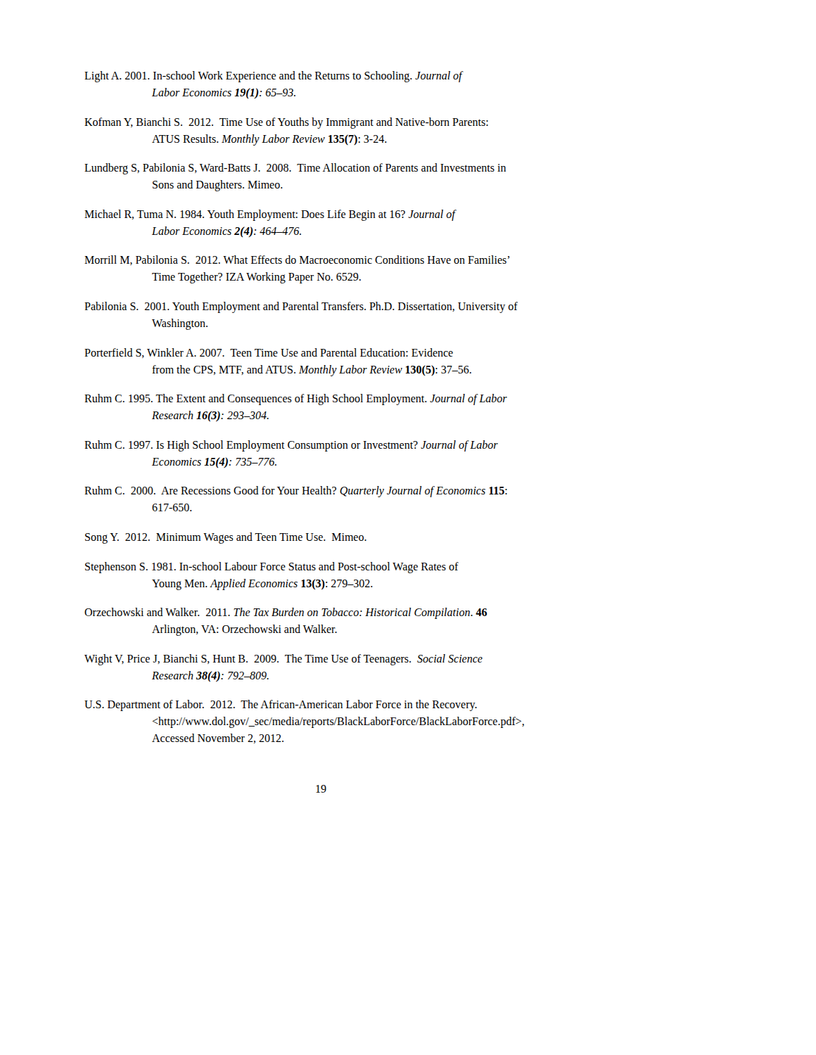Light A. 2001. In-school Work Experience and the Returns to Schooling. Journal of
Labor Economics 19(1): 65–93.
Kofman Y, Bianchi S. 2012. Time Use of Youths by Immigrant and Native-born Parents:
ATUS Results. Monthly Labor Review 135(7): 3-24.
Lundberg S, Pabilonia S, Ward-Batts J. 2008. Time Allocation of Parents and Investments in
Sons and Daughters. Mimeo.
Michael R, Tuma N. 1984. Youth Employment: Does Life Begin at 16? Journal of
Labor Economics 2(4): 464–476.
Morrill M, Pabilonia S. 2012. What Effects do Macroeconomic Conditions Have on Families’
Time Together? IZA Working Paper No. 6529.
Pabilonia S. 2001. Youth Employment and Parental Transfers. Ph.D. Dissertation, University of
Washington.
Porterfield S, Winkler A. 2007. Teen Time Use and Parental Education: Evidence
from the CPS, MTF, and ATUS. Monthly Labor Review 130(5): 37–56.
Ruhm C. 1995. The Extent and Consequences of High School Employment. Journal of Labor
Research 16(3): 293–304.
Ruhm C. 1997. Is High School Employment Consumption or Investment? Journal of Labor
Economics 15(4): 735–776.
Ruhm C. 2000. Are Recessions Good for Your Health? Quarterly Journal of Economics 115:
617-650.
Song Y. 2012. Minimum Wages and Teen Time Use. Mimeo.
Stephenson S. 1981. In-school Labour Force Status and Post-school Wage Rates of
Young Men. Applied Economics 13(3): 279–302.
Orzechowski and Walker. 2011. The Tax Burden on Tobacco: Historical Compilation. 46
Arlington, VA: Orzechowski and Walker.
Wight V, Price J, Bianchi S, Hunt B. 2009. The Time Use of Teenagers. Social Science
Research 38(4): 792–809.
U.S. Department of Labor. 2012. The African-American Labor Force in the Recovery.
<http://www.dol.gov/_sec/media/reports/BlackLaborForce/BlackLaborForce.pdf>,
Accessed November 2, 2012.
19